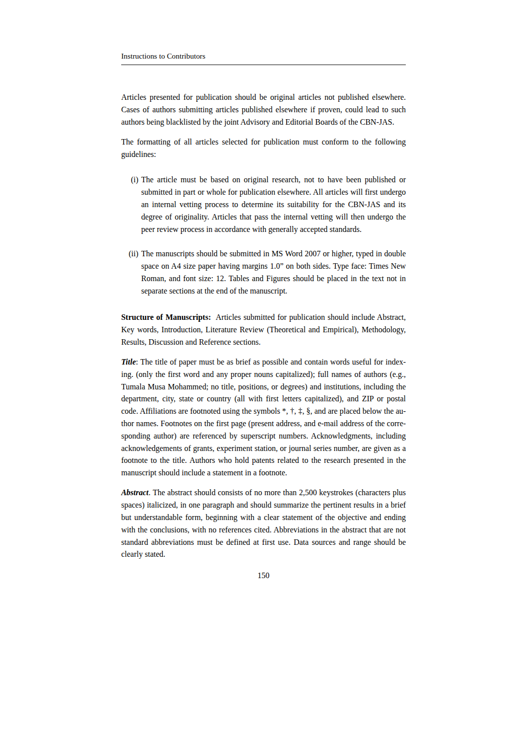Instructions to Contributors
Articles presented for publication should be original articles not published elsewhere. Cases of authors submitting articles published elsewhere if proven, could lead to such authors being blacklisted by the joint Advisory and Editorial Boards of the CBN-JAS.
The formatting of all articles selected for publication must conform to the following guidelines:
(i) The article must be based on original research, not to have been published or submitted in part or whole for publication elsewhere. All articles will first undergo an internal vetting process to determine its suitability for the CBN-JAS and its degree of originality. Articles that pass the internal vetting will then undergo the peer review process in accordance with generally accepted standards.
(ii) The manuscripts should be submitted in MS Word 2007 or higher, typed in double space on A4 size paper having margins 1.0” on both sides. Type face: Times New Roman, and font size: 12. Tables and Figures should be placed in the text not in separate sections at the end of the manuscript.
Structure of Manuscripts: Articles submitted for publication should include Abstract, Key words, Introduction, Literature Review (Theoretical and Empirical), Methodology, Results, Discussion and Reference sections.
Title: The title of paper must be as brief as possible and contain words useful for indexing. (only the first word and any proper nouns capitalized); full names of authors (e.g., Tumala Musa Mohammed; no title, positions, or degrees) and institutions, including the department, city, state or country (all with first letters capitalized), and ZIP or postal code. Affiliations are footnoted using the symbols *, †, ‡, §, and are placed below the author names. Footnotes on the first page (present address, and e-mail address of the corresponding author) are referenced by superscript numbers. Acknowledgments, including acknowledgements of grants, experiment station, or journal series number, are given as a footnote to the title. Authors who hold patents related to the research presented in the manuscript should include a statement in a footnote.
Abstract. The abstract should consists of no more than 2,500 keystrokes (characters plus spaces) italicized, in one paragraph and should summarize the pertinent results in a brief but understandable form, beginning with a clear statement of the objective and ending with the conclusions, with no references cited. Abbreviations in the abstract that are not standard abbreviations must be defined at first use. Data sources and range should be clearly stated.
150